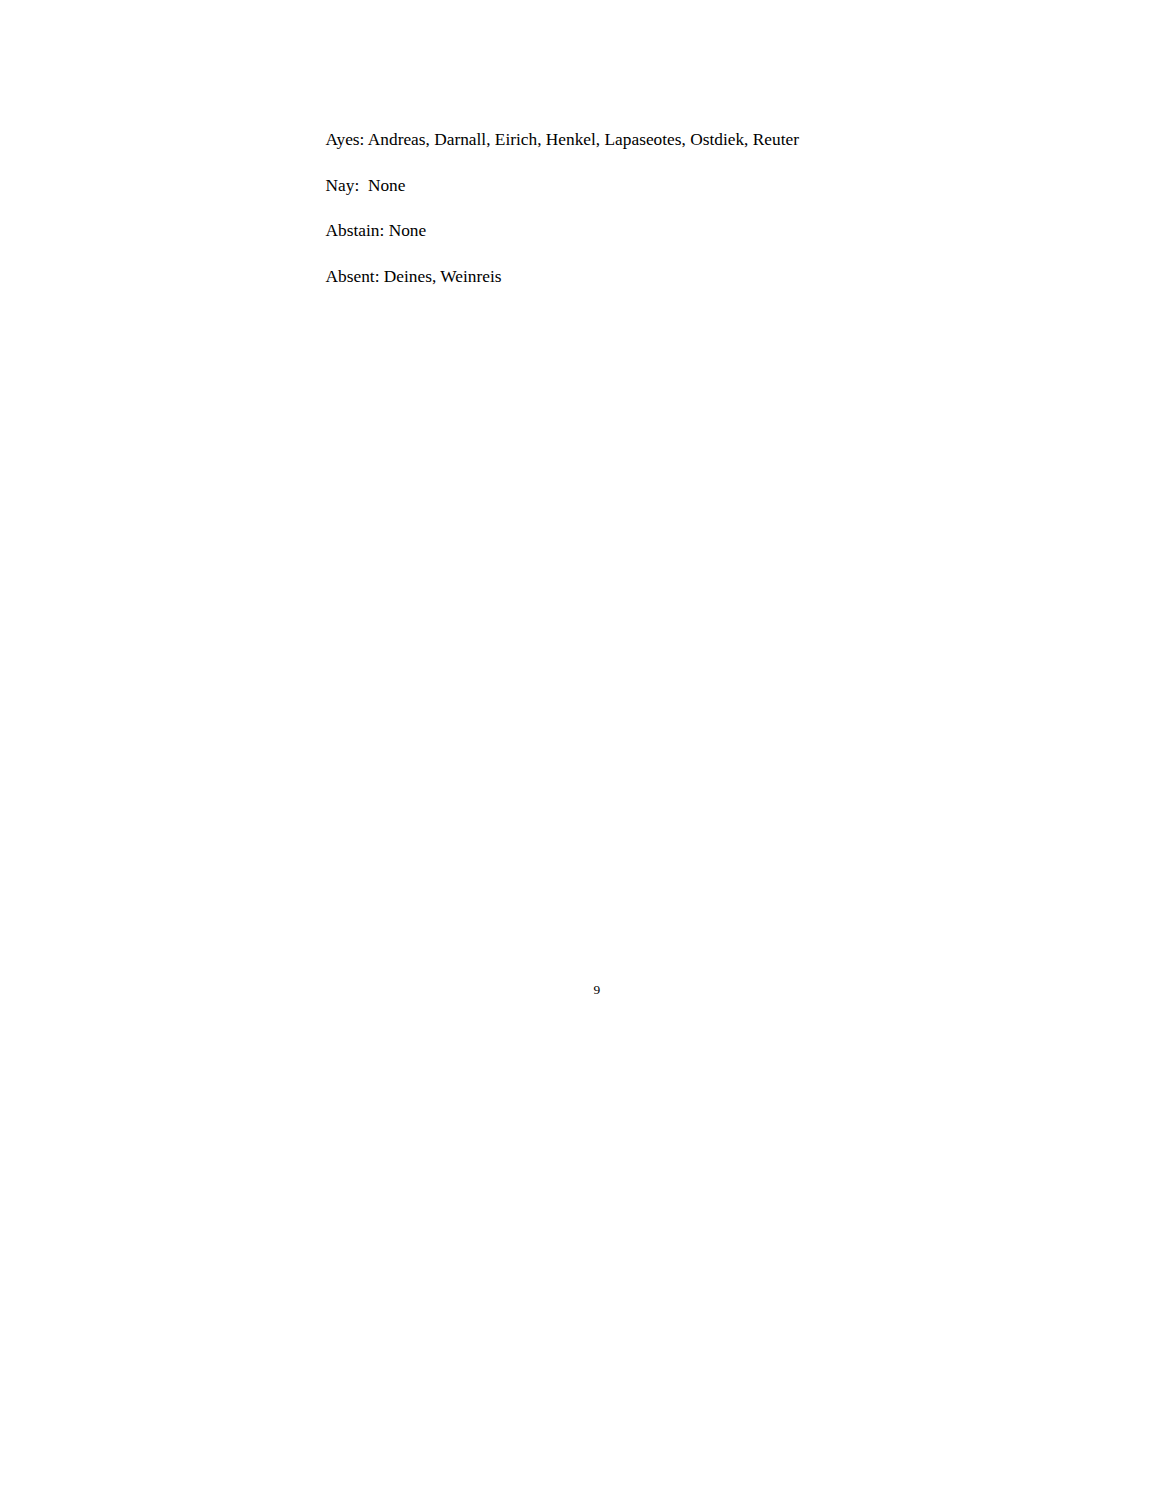Ayes: Andreas, Darnall, Eirich, Henkel, Lapaseotes, Ostdiek, Reuter
Nay: None
Abstain: None
Absent: Deines, Weinreis
9